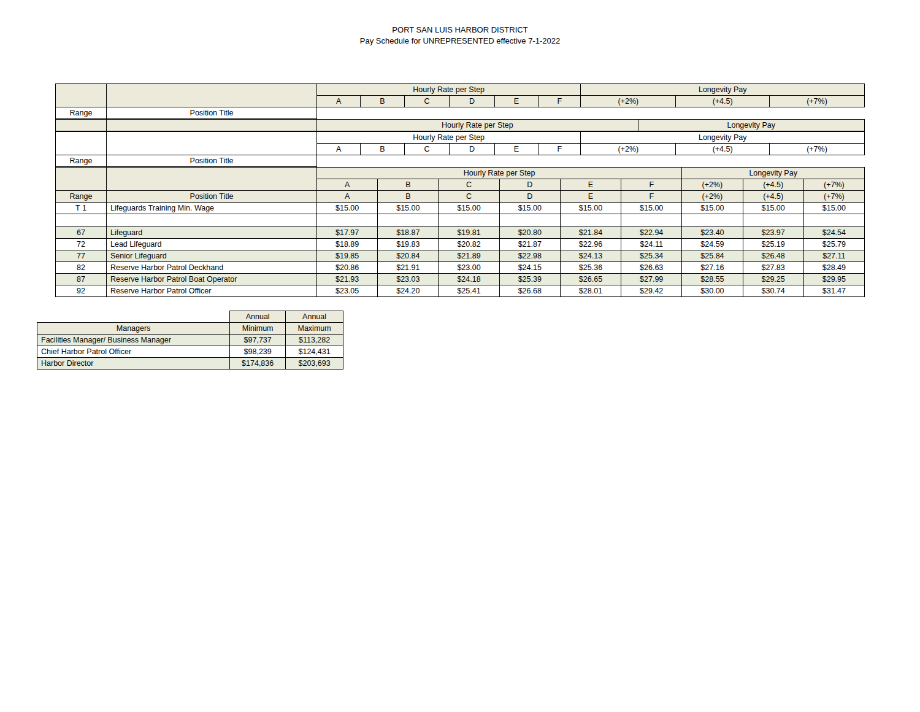PORT SAN LUIS HARBOR DISTRICT
Pay Schedule for UNREPRESENTED effective 7-1-2022
| | | Hourly Rate per Step | Longevity Pay |
| --- | --- | --- | --- |
| A | B | C | D | E | F | (+2%) | (+4.5) | (+7%) |
| Range | Position Title | |
Because the original table merges the "Range / Position Title" labels into the second header row, we render the full table again in a single structure below.
| | | Hourly Rate per Step | Longevity Pay |
| --- | --- | --- | --- |
| | | Hourly Rate per Step | Longevity Pay |
| --- | --- | --- | --- |
| A | B | C | D | E | F | (+2%) | (+4.5) | (+7%) |
| Range | Position Title | |
| | | Hourly Rate per Step | Longevity Pay |
| --- | --- | --- | --- |
| A | B | C | D | E | F | (+2%) | (+4.5) | (+7%) |
| Range | Position Title | A | B | C | D | E | F | (+2%) | (+4.5) | (+7%) |
| T 1 | Lifeguards Training Min. Wage | $15.00 | $15.00 | $15.00 | $15.00 | $15.00 | $15.00 | $15.00 | $15.00 | $15.00 |
| 67 | Lifeguard | $17.97 | $18.87 | $19.81 | $20.80 | $21.84 | $22.94 | $23.40 | $23.97 | $24.54 |
| 72 | Lead Lifeguard | $18.89 | $19.83 | $20.82 | $21.87 | $22.96 | $24.11 | $24.59 | $25.19 | $25.79 |
| 77 | Senior Lifeguard | $19.85 | $20.84 | $21.89 | $22.98 | $24.13 | $25.34 | $25.84 | $26.48 | $27.11 |
| 82 | Reserve Harbor Patrol Deckhand | $20.86 | $21.91 | $23.00 | $24.15 | $25.36 | $26.63 | $27.16 | $27.83 | $28.49 |
| 87 | Reserve Harbor Patrol Boat Operator | $21.93 | $23.03 | $24.18 | $25.39 | $26.65 | $27.99 | $28.55 | $29.25 | $29.95 |
| 92 | Reserve Harbor Patrol Officer | $23.05 | $24.20 | $25.41 | $26.68 | $28.01 | $29.42 | $30.00 | $30.74 | $31.47 |
| | Annual | Annual |
| Managers | Minimum | Maximum |
| Facilities Manager/ Business Manager | $97,737 | $113,282 |
| Chief Harbor Patrol Officer | $98,239 | $124,431 |
| Harbor Director | $174,836 | $203,693 |